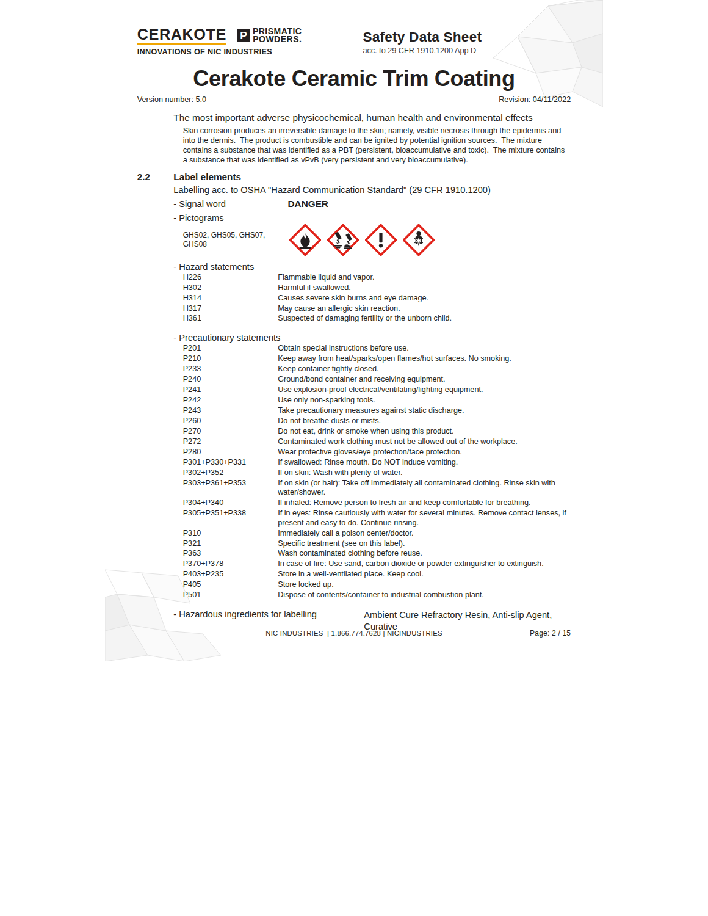CERAKOTE
P
PRISMATIC POWDERS.
INNOVATIONS OF NIC INDUSTRIES
Safety Data Sheet
acc. to 29 CFR 1910.1200 App D
Cerakote Ceramic Trim Coating
Version number: 5.0
Revision: 04/11/2022
The most important adverse physicochemical, human health and environmental effects
Skin corrosion produces an irreversible damage to the skin; namely, visible necrosis through the epidermis and into the dermis. The product is combustible and can be ignited by potential ignition sources. The mixture contains a substance that was identified as a PBT (persistent, bioaccumulative and toxic). The mixture contains a substance that was identified as vPvB (very persistent and very bioaccumulative).
2.2
Label elements
Labelling acc. to OSHA "Hazard Communication Standard" (29 CFR 1910.1200)
- Signal word
DANGER
- Pictograms
GHS02, GHS05, GHS07,
GHS08
- Hazard statements
| H226 | Flammable liquid and vapor. |
| H302 | Harmful if swallowed. |
| H314 | Causes severe skin burns and eye damage. |
| H317 | May cause an allergic skin reaction. |
| H361 | Suspected of damaging fertility or the unborn child. |
- Precautionary statements
| P201 | Obtain special instructions before use. |
| P210 | Keep away from heat/sparks/open flames/hot surfaces. No smoking. |
| P233 | Keep container tightly closed. |
| P240 | Ground/bond container and receiving equipment. |
| P241 | Use explosion-proof electrical/ventilating/lighting equipment. |
| P242 | Use only non-sparking tools. |
| P243 | Take precautionary measures against static discharge. |
| P260 | Do not breathe dusts or mists. |
| P270 | Do not eat, drink or smoke when using this product. |
| P272 | Contaminated work clothing must not be allowed out of the workplace. |
| P280 | Wear protective gloves/eye protection/face protection. |
| P301+P330+P331 | If swallowed: Rinse mouth. Do NOT induce vomiting. |
| P302+P352 | If on skin: Wash with plenty of water. |
| P303+P361+P353 | If on skin (or hair): Take off immediately all contaminated clothing. Rinse skin with water/shower. |
| P304+P340 | If inhaled: Remove person to fresh air and keep comfortable for breathing. |
| P305+P351+P338 | If in eyes: Rinse cautiously with water for several minutes. Remove contact lenses, if present and easy to do. Continue rinsing. |
| P310 | Immediately call a poison center/doctor. |
| P321 | Specific treatment (see on this label). |
| P363 | Wash contaminated clothing before reuse. |
| P370+P378 | In case of fire: Use sand, carbon dioxide or powder extinguisher to extinguish. |
| P403+P235 | Store in a well-ventilated place. Keep cool. |
| P405 | Store locked up. |
| P501 | Dispose of contents/container to industrial combustion plant. |
- Hazardous ingredients for labelling
Ambient Cure Refractory Resin, Anti-slip Agent, Curative
NIC INDUSTRIES | 1.866.774.7628 | NICINDUSTRIES
Page: 2 / 15